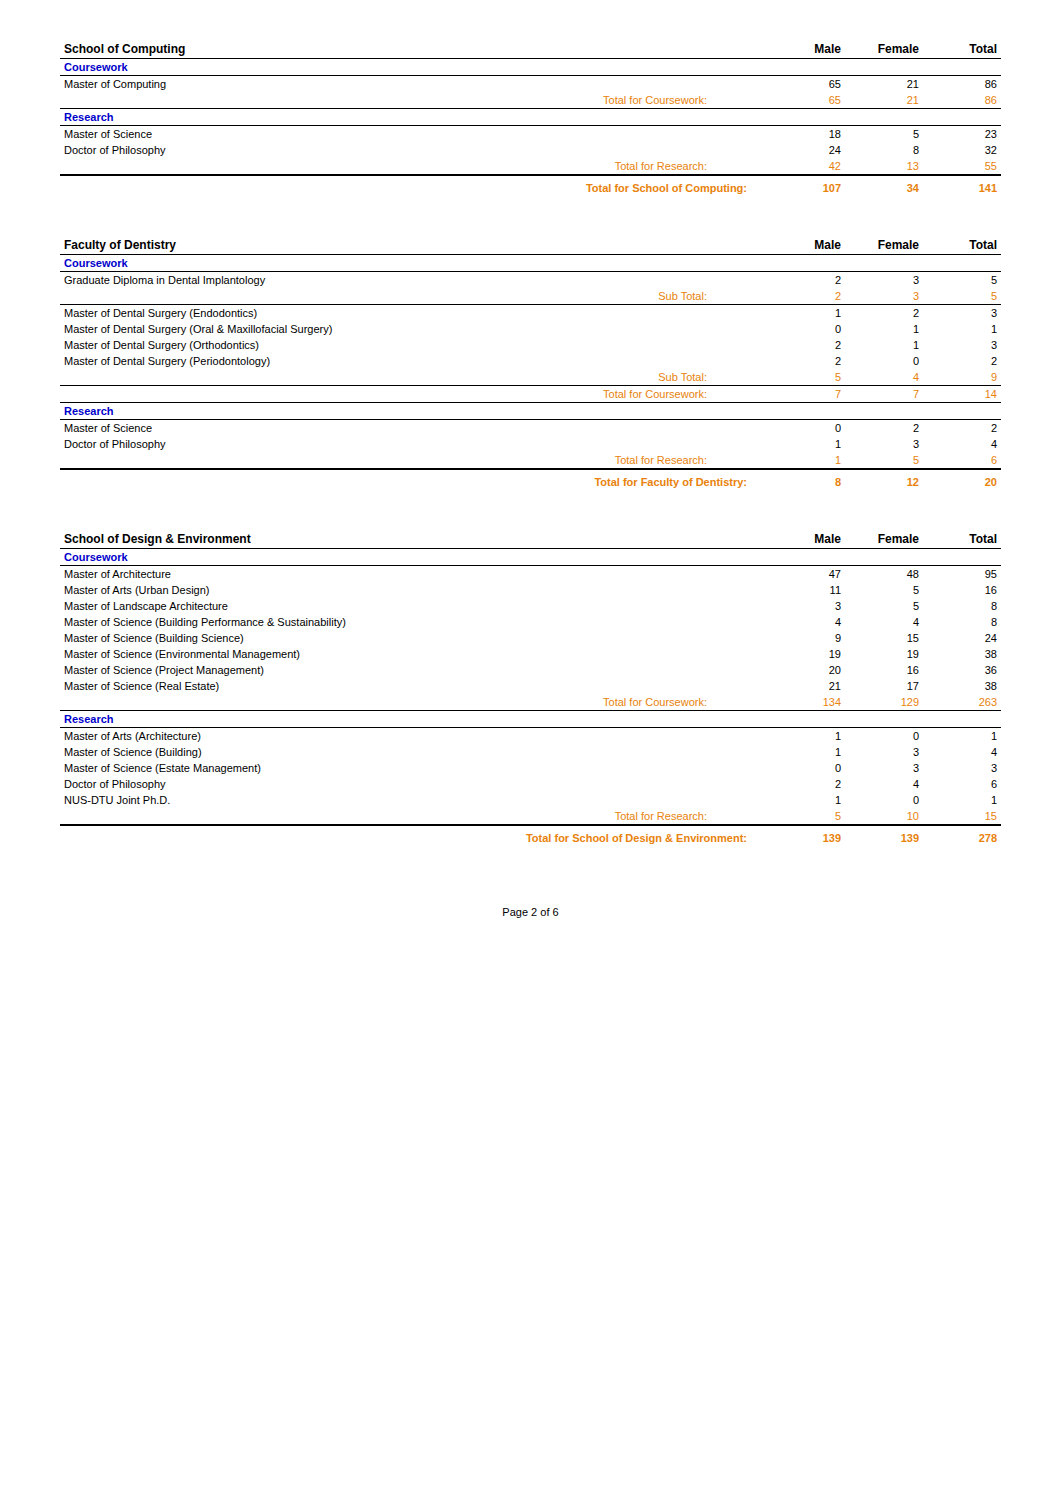| School of Computing | Male | Female | Total |
| --- | --- | --- | --- |
| Coursework |
| Master of Computing | 65 | 21 | 86 |
| Total for Coursework: | 65 | 21 | 86 |
| Research |
| Master of Science | 18 | 5 | 23 |
| Doctor of Philosophy | 24 | 8 | 32 |
| Total for Research: | 42 | 13 | 55 |
| Total for School of Computing : | 107 | 34 | 141 |
| Faculty of Dentistry | Male | Female | Total |
| --- | --- | --- | --- |
| Coursework |
| Graduate Diploma in Dental Implantology | 2 | 3 | 5 |
| Sub Total: | 2 | 3 | 5 |
| Master of Dental Surgery (Endodontics) | 1 | 2 | 3 |
| Master of Dental Surgery (Oral & Maxillofacial Surgery) | 0 | 1 | 1 |
| Master of Dental Surgery (Orthodontics) | 2 | 1 | 3 |
| Master of Dental Surgery (Periodontology) | 2 | 0 | 2 |
| Sub Total: | 5 | 4 | 9 |
| Total for Coursework: | 7 | 7 | 14 |
| Research |
| Master of Science | 0 | 2 | 2 |
| Doctor of Philosophy | 1 | 3 | 4 |
| Total for Research: | 1 | 5 | 6 |
| Total for Faculty of Dentistry : | 8 | 12 | 20 |
| School of Design & Environment | Male | Female | Total |
| --- | --- | --- | --- |
| Coursework |
| Master of Architecture | 47 | 48 | 95 |
| Master of Arts (Urban Design) | 11 | 5 | 16 |
| Master of Landscape Architecture | 3 | 5 | 8 |
| Master of Science (Building Performance & Sustainability) | 4 | 4 | 8 |
| Master of Science (Building Science) | 9 | 15 | 24 |
| Master of Science (Environmental Management) | 19 | 19 | 38 |
| Master of Science (Project Management) | 20 | 16 | 36 |
| Master of Science (Real Estate) | 21 | 17 | 38 |
| Total for Coursework: | 134 | 129 | 263 |
| Research |
| Master of Arts (Architecture) | 1 | 0 | 1 |
| Master of Science (Building) | 1 | 3 | 4 |
| Master of Science (Estate Management) | 0 | 3 | 3 |
| Doctor of Philosophy | 2 | 4 | 6 |
| NUS-DTU Joint Ph.D. | 1 | 0 | 1 |
| Total for Research: | 5 | 10 | 15 |
| Total for School of Design & Environment : | 139 | 139 | 278 |
Page 2 of 6